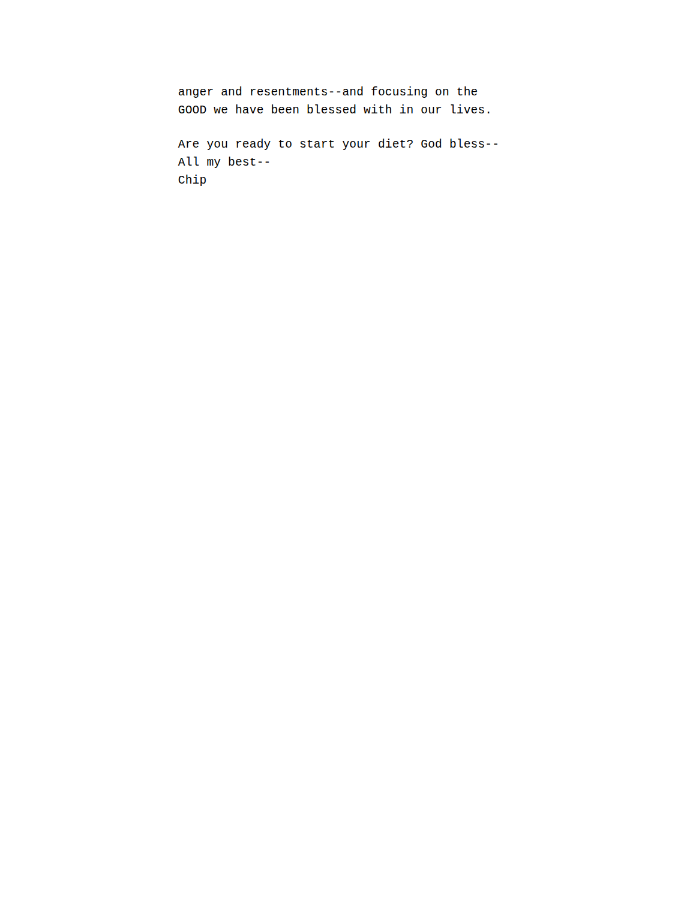anger and resentments--and focusing on the GOOD we have been blessed with in our lives.
Are you ready to start your diet? God bless-- All my best-- Chip